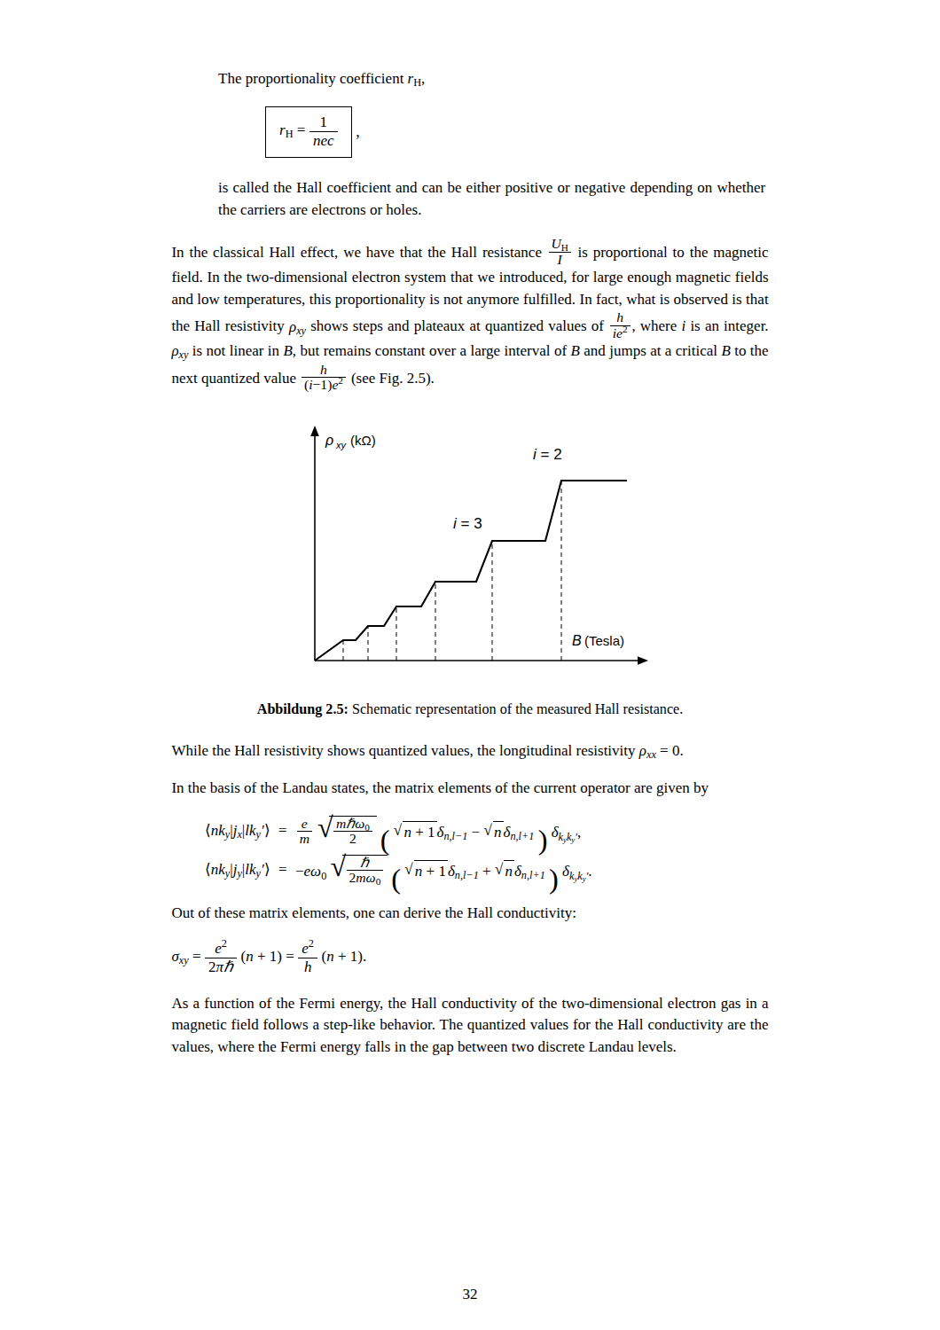The proportionality coefficient rH,
rH = 1 nec ,
is called the Hall coefficient and can be either positive or negative depending on whether the carriers are electrons or holes.
In the classical Hall effect, we have that the Hall resistance UH I is proportional to the magnetic field. In the two-dimensional electron system that we introduced, for large enough magnetic fields and low temperatures, this proportionality is not anymore fulfilled. In fact, what is observed is that the Hall resistivity ρxy shows steps and plateaux at quantized values of hie2, where i is an integer. ρxy is not linear in B, but remains constant over a large interval of B and jumps at a critical B to the next quantized value h(i−1)e2 (see Fig. 2.5).
ρ xy (kΩ) B (Tesla) i = 3 i = 2
Abbildung 2.5: Schematic representation of the measured Hall resistance.
While the Hall resistivity shows quantized values, the longitudinal resistivity ρxx = 0.
In the basis of the Landau states, the matrix elements of the current operator are given by
⟨nky|jx|lky′⟩
=
em mℏω02 ( n + 1 δn,l−1 − nδn,l+1 ) δkyky′,
⟨nky|jy|lky′⟩
=
−eω0 ℏ 2mω0 ( n + 1 δn,l−1 + nδn,l+1 ) δkyky′.
Out of these matrix elements, one can derive the Hall conductivity:
σxy = e2 2πℏ (n + 1) = e2 h (n + 1).
As a function of the Fermi energy, the Hall conductivity of the two-dimensional electron gas in a magnetic field follows a step-like behavior. The quantized values for the Hall conductivity are the values, where the Fermi energy falls in the gap between two discrete Landau levels.
32